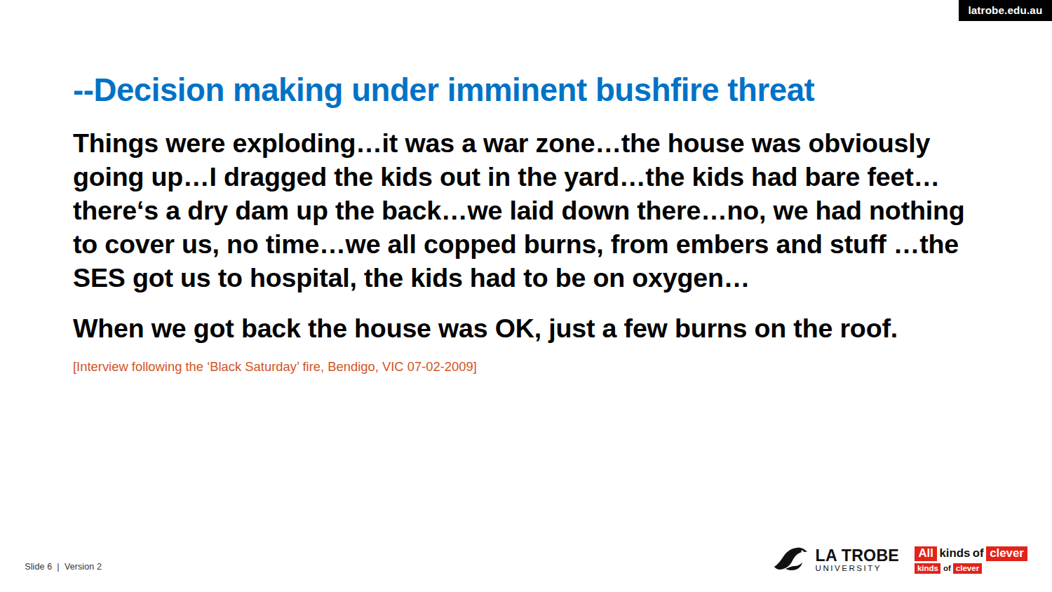latrobe.edu.au
--Decision making under imminent bushfire threat
Things were exploding…it was a war zone…the house was obviously going up…I dragged the kids out in the yard…the kids had bare feet…there‘s a dry dam up the back…we laid down there…no, we had nothing to cover us, no time…we all copped burns, from embers and stuff …the SES got us to hospital, the kids had to be on oxygen…
When we got back the house was OK, just a few burns on the roof. [Interview following the ‘Black Saturday’ fire, Bendigo, VIC 07-02-2009]
Slide 6 | Version 2
LA TROBE UNIVERSITY
All kinds of clever
kinds of clever